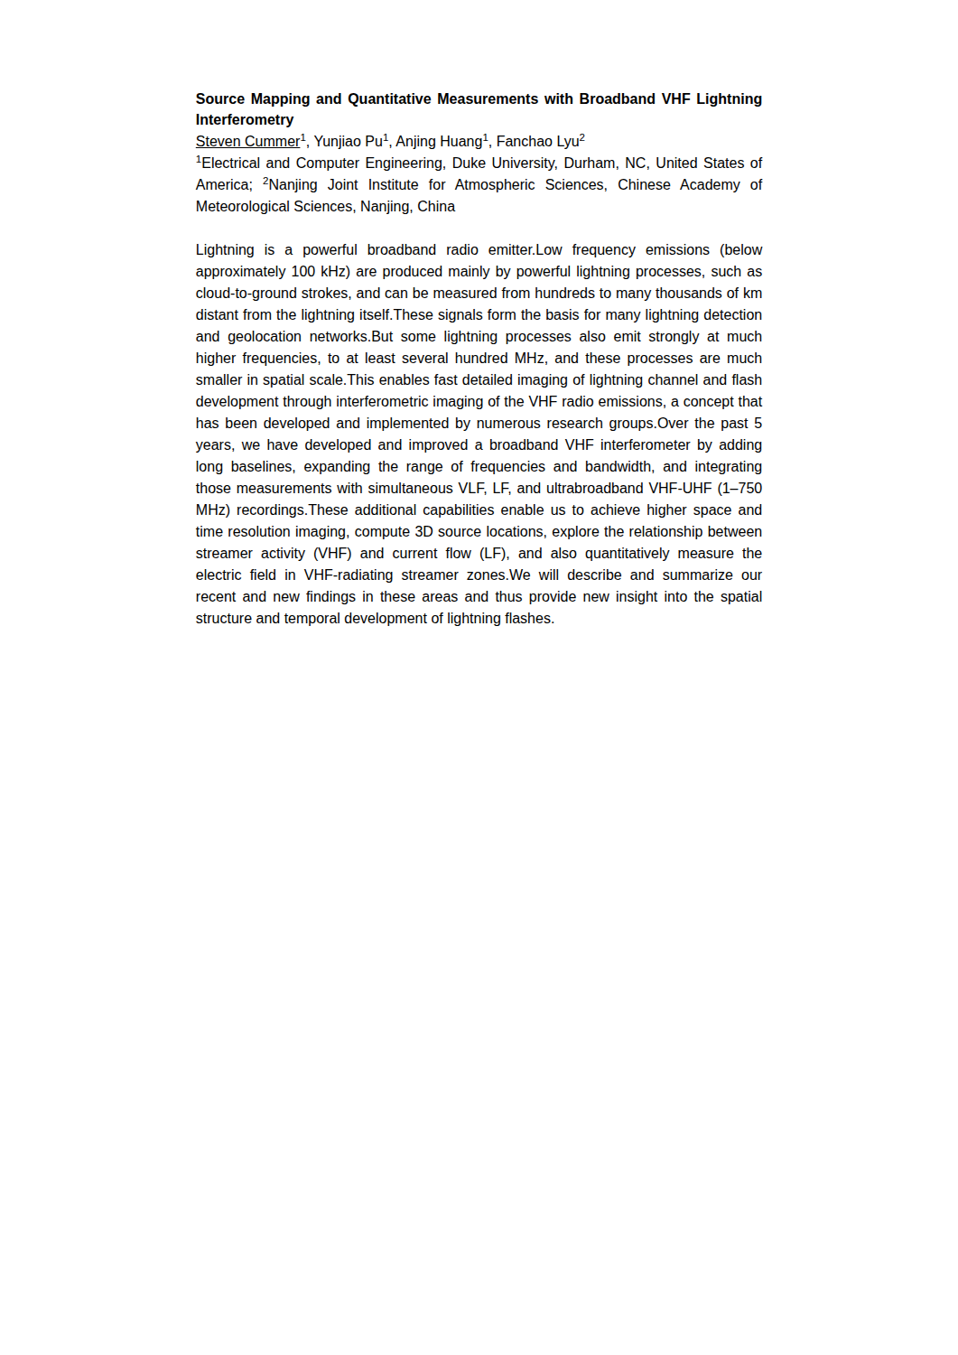Source Mapping and Quantitative Measurements with Broadband VHF Lightning Interferometry
Steven Cummer1, Yunjiao Pu1, Anjing Huang1, Fanchao Lyu2
1Electrical and Computer Engineering, Duke University, Durham, NC, United States of America; 2Nanjing Joint Institute for Atmospheric Sciences, Chinese Academy of Meteorological Sciences, Nanjing, China
Lightning is a powerful broadband radio emitter.Low frequency emissions (below approximately 100 kHz) are produced mainly by powerful lightning processes, such as cloud-to-ground strokes, and can be measured from hundreds to many thousands of km distant from the lightning itself.These signals form the basis for many lightning detection and geolocation networks.But some lightning processes also emit strongly at much higher frequencies, to at least several hundred MHz, and these processes are much smaller in spatial scale.This enables fast detailed imaging of lightning channel and flash development through interferometric imaging of the VHF radio emissions, a concept that has been developed and implemented by numerous research groups.Over the past 5 years, we have developed and improved a broadband VHF interferometer by adding long baselines, expanding the range of frequencies and bandwidth, and integrating those measurements with simultaneous VLF, LF, and ultrabroadband VHF-UHF (1–750 MHz) recordings.These additional capabilities enable us to achieve higher space and time resolution imaging, compute 3D source locations, explore the relationship between streamer activity (VHF) and current flow (LF), and also quantitatively measure the electric field in VHF-radiating streamer zones.We will describe and summarize our recent and new findings in these areas and thus provide new insight into the spatial structure and temporal development of lightning flashes.